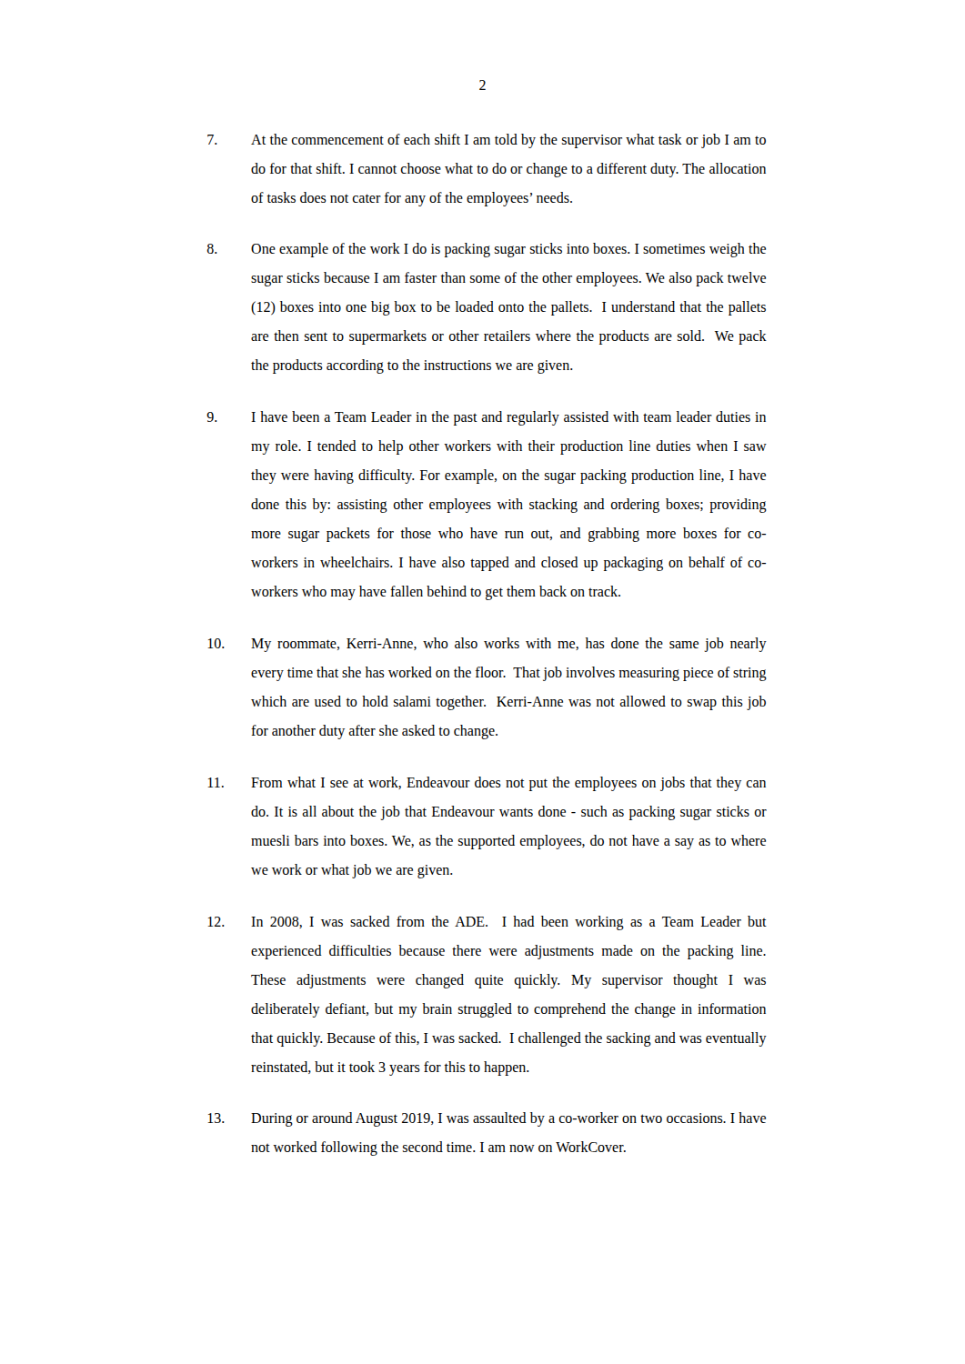2
At the commencement of each shift I am told by the supervisor what task or job I am to do for that shift. I cannot choose what to do or change to a different duty. The allocation of tasks does not cater for any of the employees’ needs.
One example of the work I do is packing sugar sticks into boxes. I sometimes weigh the sugar sticks because I am faster than some of the other employees. We also pack twelve (12) boxes into one big box to be loaded onto the pallets. I understand that the pallets are then sent to supermarkets or other retailers where the products are sold. We pack the products according to the instructions we are given.
I have been a Team Leader in the past and regularly assisted with team leader duties in my role. I tended to help other workers with their production line duties when I saw they were having difficulty. For example, on the sugar packing production line, I have done this by: assisting other employees with stacking and ordering boxes; providing more sugar packets for those who have run out, and grabbing more boxes for co-workers in wheelchairs. I have also tapped and closed up packaging on behalf of co-workers who may have fallen behind to get them back on track.
My roommate, Kerri-Anne, who also works with me, has done the same job nearly every time that she has worked on the floor. That job involves measuring piece of string which are used to hold salami together. Kerri-Anne was not allowed to swap this job for another duty after she asked to change.
From what I see at work, Endeavour does not put the employees on jobs that they can do. It is all about the job that Endeavour wants done - such as packing sugar sticks or muesli bars into boxes. We, as the supported employees, do not have a say as to where we work or what job we are given.
In 2008, I was sacked from the ADE. I had been working as a Team Leader but experienced difficulties because there were adjustments made on the packing line. These adjustments were changed quite quickly. My supervisor thought I was deliberately defiant, but my brain struggled to comprehend the change in information that quickly. Because of this, I was sacked. I challenged the sacking and was eventually reinstated, but it took 3 years for this to happen.
During or around August 2019, I was assaulted by a co-worker on two occasions. I have not worked following the second time. I am now on WorkCover.